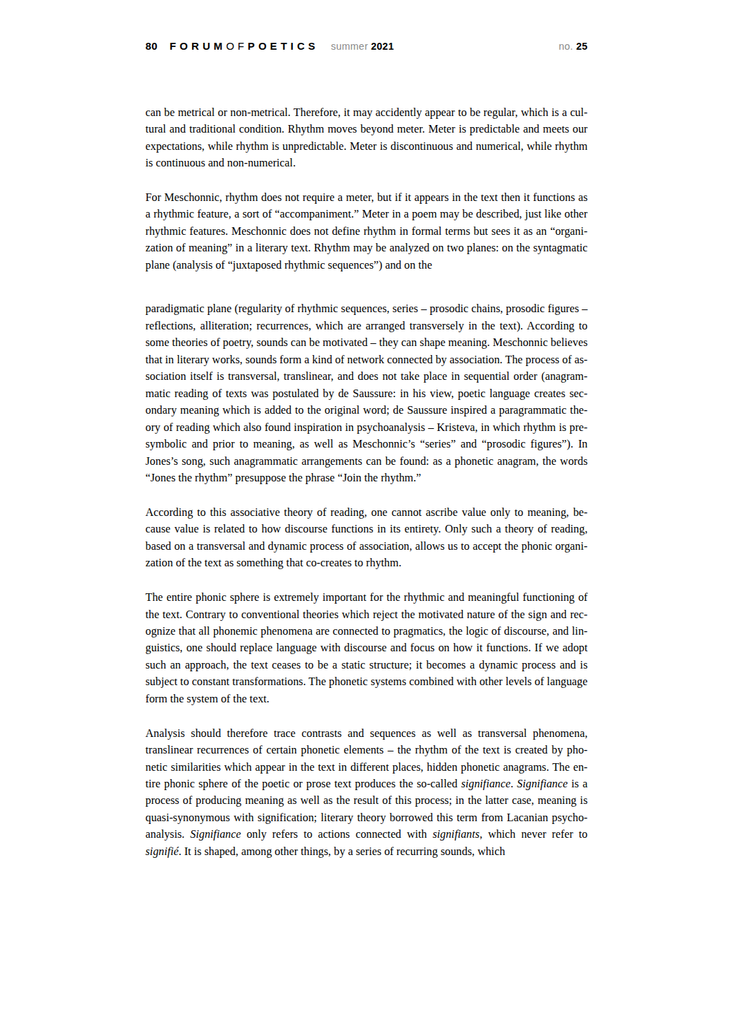80 Forumof Poetics summer 2021
no. 25
can be metrical or non-metrical. Therefore, it may accidently appear to be regular, which is a cultural and traditional condition. Rhythm moves beyond meter. Meter is predictable and meets our expectations, while rhythm is unpredictable. Meter is discontinuous and numerical, while rhythm is continuous and non-numerical.
For Meschonnic, rhythm does not require a meter, but if it appears in the text then it functions as a rhythmic feature, a sort of “accompaniment.” Meter in a poem may be described, just like other rhythmic features. Meschonnic does not define rhythm in formal terms but sees it as an “organization of meaning” in a literary text. Rhythm may be analyzed on two planes: on the syntagmatic plane (analysis of “juxtaposed rhythmic sequences”) and on the
paradigmatic plane (regularity of rhythmic sequences, series – prosodic chains, prosodic figures – reflections, alliteration; recurrences, which are arranged transversely in the text). According to some theories of poetry, sounds can be motivated – they can shape meaning. Meschonnic believes that in literary works, sounds form a kind of network connected by association. The process of association itself is transversal, translinear, and does not take place in sequential order (anagrammatic reading of texts was postulated by de Saussure: in his view, poetic language creates secondary meaning which is added to the original word; de Saussure inspired a paragrammatic theory of reading which also found inspiration in psychoanalysis – Kristeva, in which rhythm is pre-symbolic and prior to meaning, as well as Meschonnic’s “series” and “prosodic figures”). In Jones’s song, such anagrammatic arrangements can be found: as a phonetic anagram, the words “Jones the rhythm” presuppose the phrase “Join the rhythm.”
According to this associative theory of reading, one cannot ascribe value only to meaning, because value is related to how discourse functions in its entirety. Only such a theory of reading, based on a transversal and dynamic process of association, allows us to accept the phonic organization of the text as something that co-creates to rhythm.
The entire phonic sphere is extremely important for the rhythmic and meaningful functioning of the text. Contrary to conventional theories which reject the motivated nature of the sign and recognize that all phonemic phenomena are connected to pragmatics, the logic of discourse, and linguistics, one should replace language with discourse and focus on how it functions. If we adopt such an approach, the text ceases to be a static structure; it becomes a dynamic process and is subject to constant transformations. The phonetic systems combined with other levels of language form the system of the text.
Analysis should therefore trace contrasts and sequences as well as transversal phenomena, translinear recurrences of certain phonetic elements – the rhythm of the text is created by phonetic similarities which appear in the text in different places, hidden phonetic anagrams. The entire phonic sphere of the poetic or prose text produces the so-called signifiance. Signifiance is a process of producing meaning as well as the result of this process; in the latter case, meaning is quasi-synonymous with signification; literary theory borrowed this term from Lacanian psychoanalysis. Signifiance only refers to actions connected with signifiants, which never refer to signifié. It is shaped, among other things, by a series of recurring sounds, which